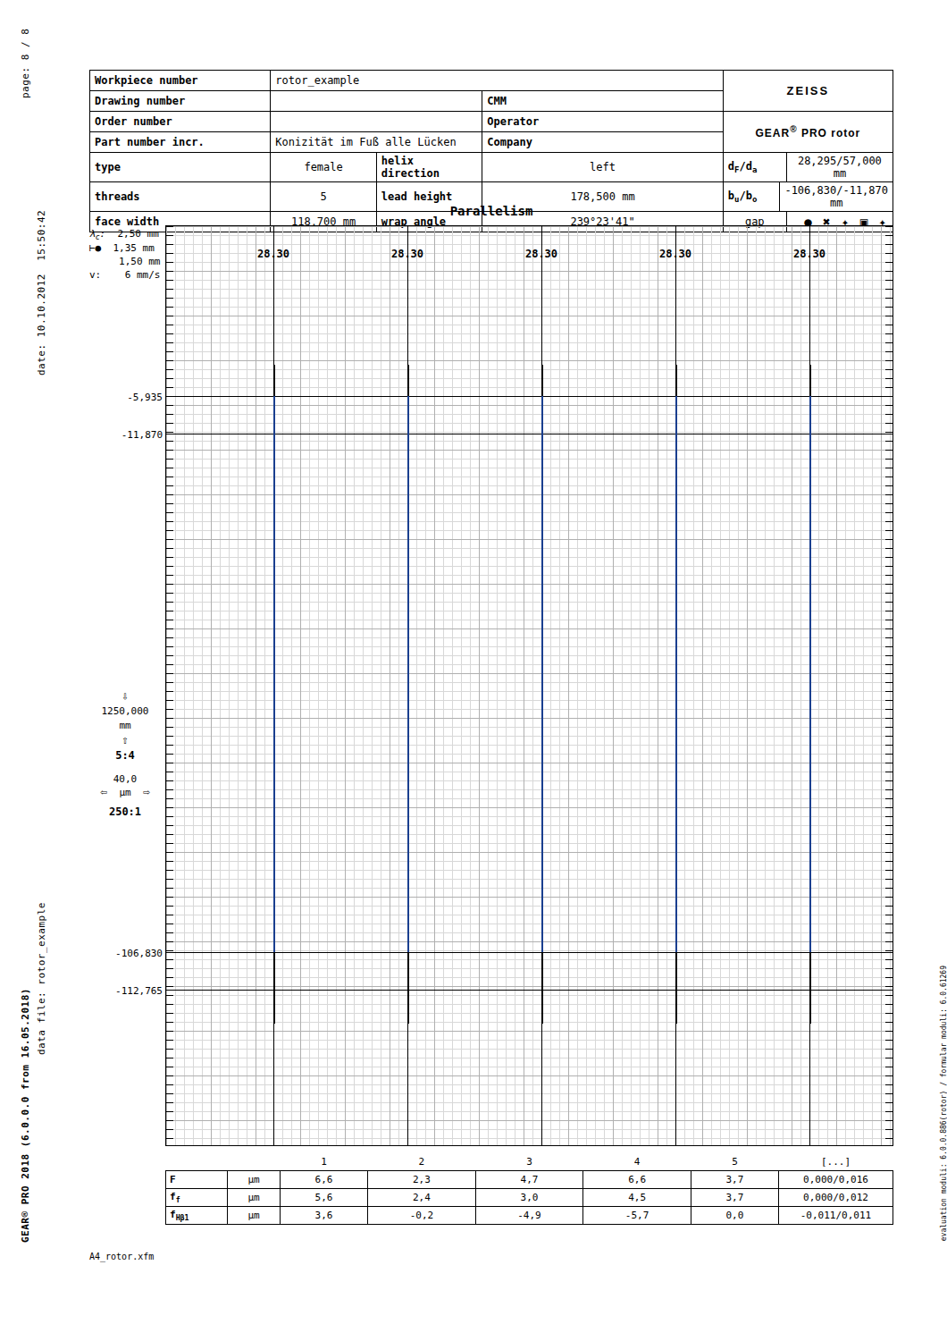page: 8 / 8
date: 10.10.2012 15:50:42
data file: rotor_example
GEAR® PRO 2018 (6.0.0.0 from 16.05.2018)
| Workpiece number | rotor_example | ZEISS |
| Drawing number | | CMM |
| Order number | | Operator | GEAR ® PRO rotor |
| Part number incr. | Konizität im Fuß alle Lücken | Company |
| type | female | helix direction | left | / d F /d a / 28,295/57,000 mm / |
| threads | 5 | lead height | 178,500 mm | / b u /b o / -106,830/-11,870 mm / |
| face width | 118,700 mm | wrap angle | 239°23'41" | / gap / ● ✖ ✦ ▣ ✦ / |
Parallelism
λc: 2,50 mm
⊢● 1,35 mm
1,50 mm
v: 6 mm/s
⇩
1250,000
mm
⇧
5:4
⇦ 40,0
µm ⇨
250:1
-5,935
-11,870
-106,830
-112,765
28.30
28.30
28.30
28.30
28.30
| | | 1 | 2 | 3 | 4 | 5 | [...] |
| --- | --- | --- | --- | --- | --- | --- | --- |
| F | µm | 6,6 | 2,3 | 4,7 | 6,6 | 3,7 | 0,000/0,016 |
| f f | µm | 5,6 | 2,4 | 3,0 | 4,5 | 3,7 | 0,000/0,012 |
| f Hβ1 | µm | 3,6 | -0,2 | -4,9 | -5,7 | 0,0 | -0,011/0,011 |
evaluation moduli: 6.0.0.886(rotor) / formular moduli: 6.0.61269
A4_rotor.xfm